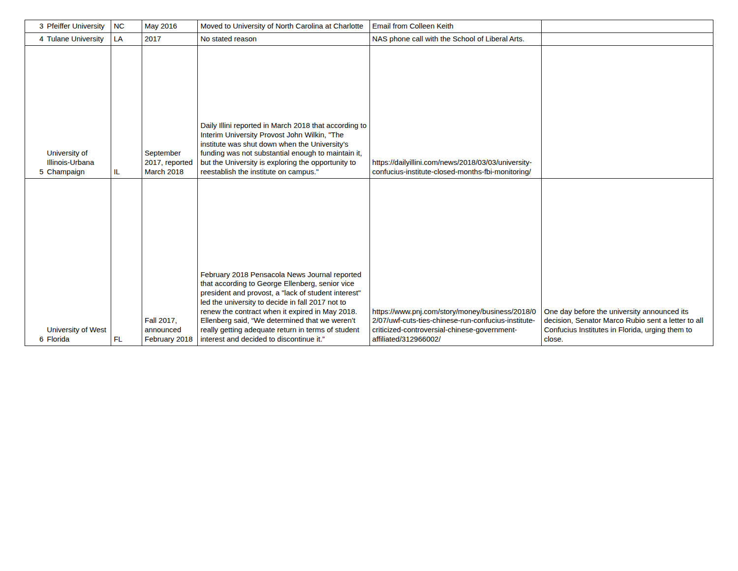| 3 | Pfeiffer University | NC | May 2016 | Moved to University of North Carolina at Charlotte | Email from Colleen Keith | |
| 4 | Tulane University | LA | 2017 | No stated reason | NAS phone call with the School of Liberal Arts. | |
| 5 | University of Illinois-Urbana Champaign | IL | September 2017, reported March 2018 | Daily Illini reported in March 2018 that according to Interim University Provost John Wilkin, "The institute was shut down when the University’s funding was not substantial enough to maintain it, but the University is exploring the opportunity to reestablish the institute on campus." | https://dailyillini.com/news/2018/03/03/university-confucius-institute-closed-months-fbi-monitoring/ | |
| 6 | University of West Florida | FL | Fall 2017, announced February 2018 | February 2018 Pensacola News Journal reported that according to George Ellenberg, senior vice president and provost, a "lack of student interest" led the university to decide in fall 2017 not to renew the contract when it expired in May 2018. Ellenberg said, “We determined that we weren’t really getting adequate return in terms of student interest and decided to discontinue it.” | https://www.pnj.com/story/money/business/2018/02/07/uwf-cuts-ties-chinese-run-confucius-institute-criticized-controversial-chinese-government-affiliated/312966002/ | One day before the university announced its decision, Senator Marco Rubio sent a letter to all Confucius Institutes in Florida, urging them to close. |